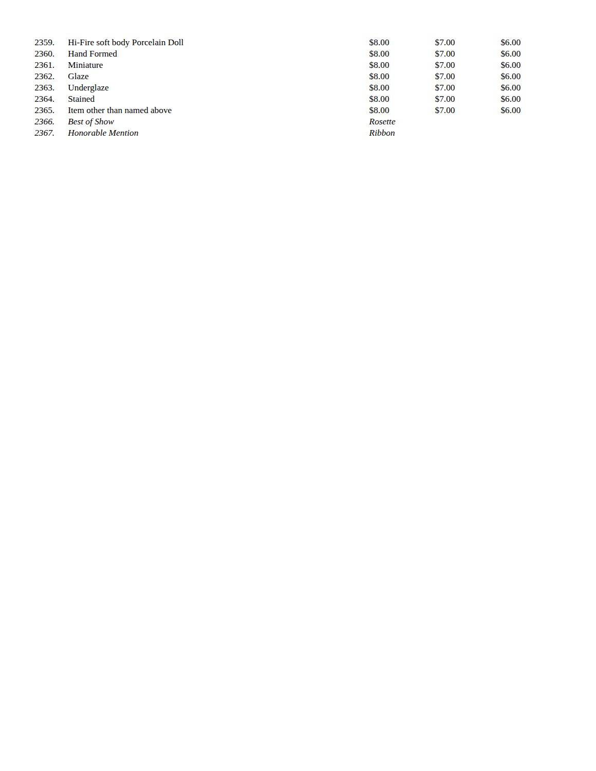| 2359. | Hi-Fire soft body Porcelain Doll | $8.00 | $7.00 | $6.00 |
| 2360. | Hand Formed | $8.00 | $7.00 | $6.00 |
| 2361. | Miniature | $8.00 | $7.00 | $6.00 |
| 2362. | Glaze | $8.00 | $7.00 | $6.00 |
| 2363. | Underglaze | $8.00 | $7.00 | $6.00 |
| 2364. | Stained | $8.00 | $7.00 | $6.00 |
| 2365. | Item other than named above | $8.00 | $7.00 | $6.00 |
| 2366. | Best of Show | Rosette | | |
| 2367. | Honorable Mention | Ribbon | | |